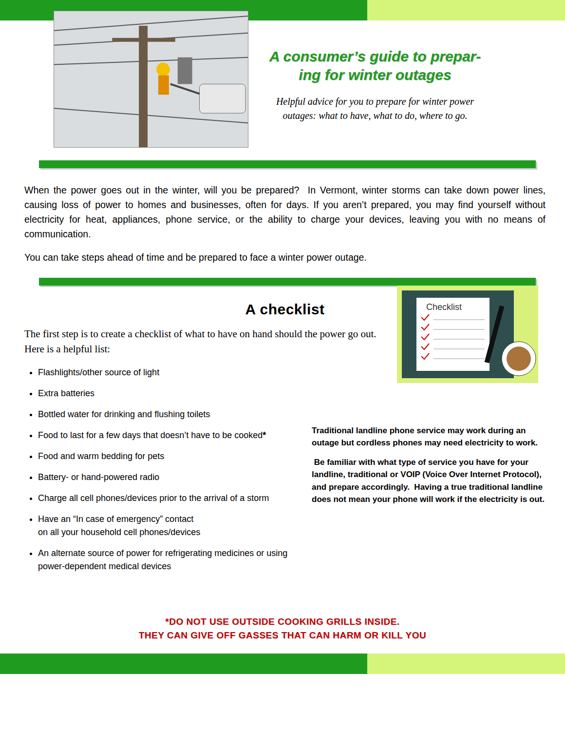A consumer’s guide to prepar-
ing for winter outages
Helpful advice for you to prepare for winter power outages: what to have, what to do, where to go.
When the power goes out in the winter, will you be prepared? In Vermont, winter storms can take down power lines, causing loss of power to homes and businesses, often for days. If you aren’t prepared, you may find yourself without electricity for heat, appliances, phone service, or the ability to charge your devices, leaving you with no means of communication.
You can take steps ahead of time and be prepared to face a winter power outage.
A checklist
The first step is to create a checklist of what to have on hand should the power go out. Here is a helpful list:
Flashlights/other source of light
Extra batteries
Bottled water for drinking and flushing toilets
Food to last for a few days that doesn’t have to be cooked*
Food and warm bedding for pets
Battery- or hand-powered radio
Charge all cell phones/devices prior to the arrival of a storm
Have an “In case of emergency” contact
on all your household cell phones/devices
An alternate source of power for refrigerating medicines or using power-dependent medical devices
Traditional landline phone service may work during an outage but cordless phones may need electricity to work.
Be familiar with what type of service you have for your landline, traditional or VOIP (Voice Over Internet Protocol), and prepare accordingly. Having a true traditional landline does not mean your phone will work if the electricity is out.
*DO NOT USE OUTSIDE COOKING GRILLS INSIDE.
THEY CAN GIVE OFF GASSES THAT CAN HARM OR KILL YOU